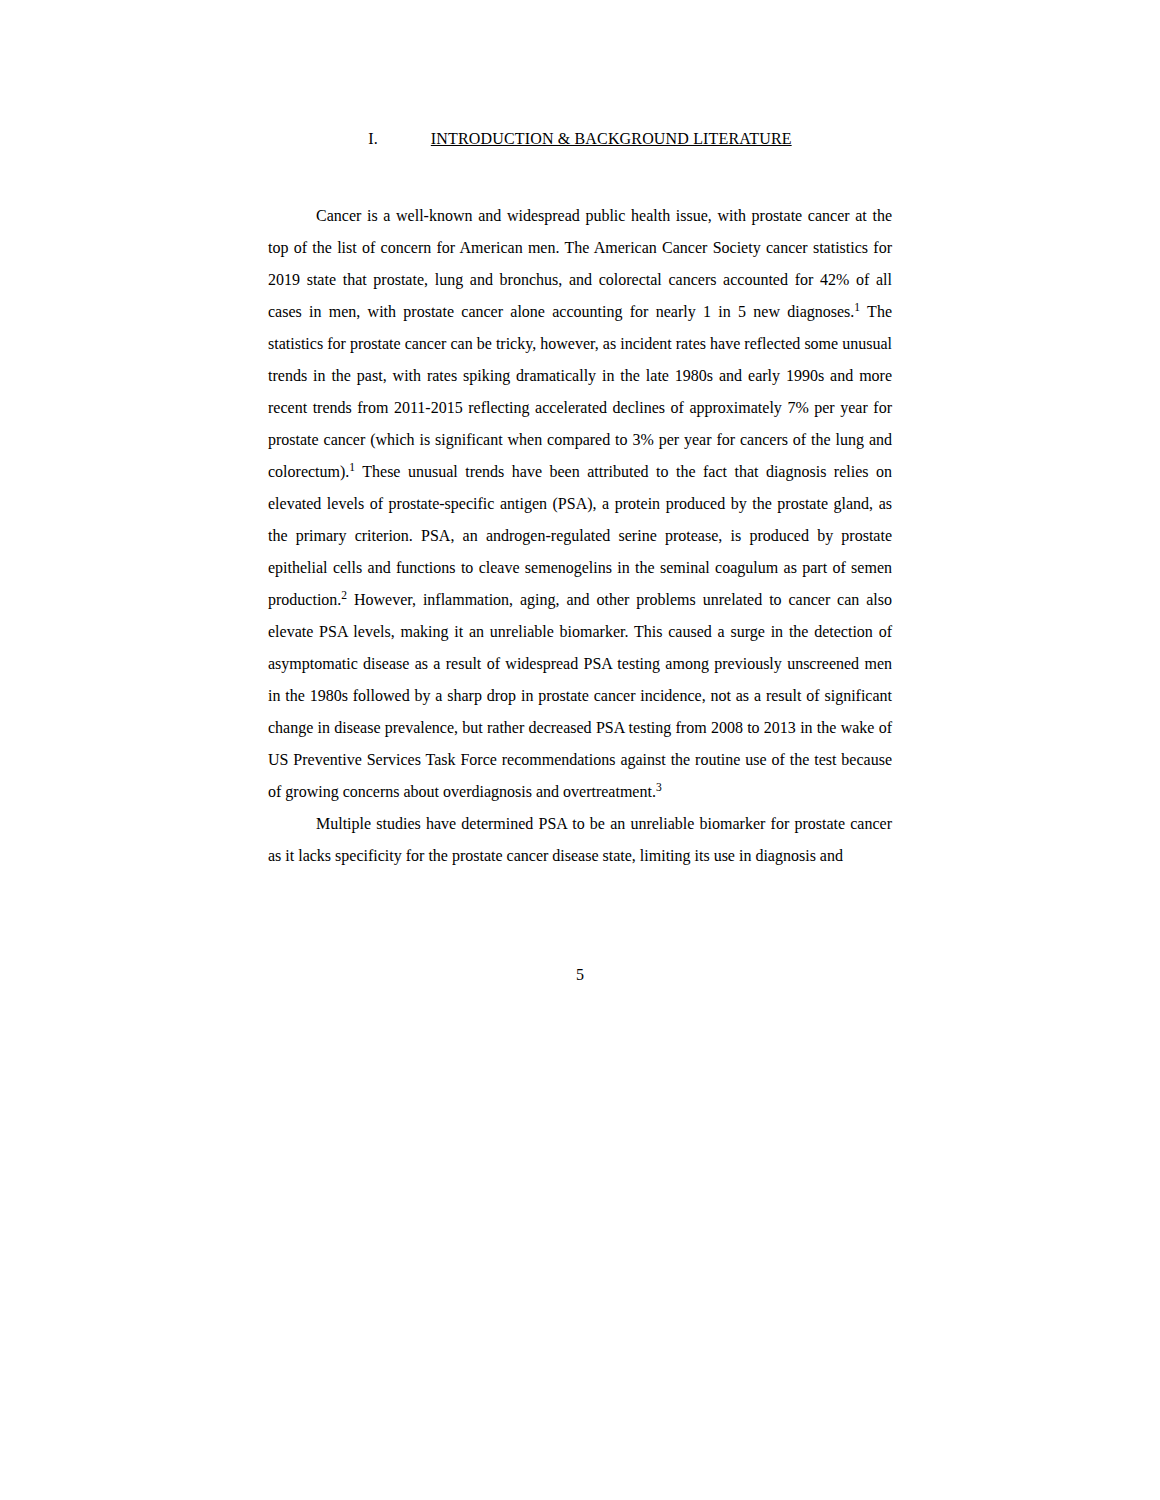I. INTRODUCTION & BACKGROUND LITERATURE
Cancer is a well-known and widespread public health issue, with prostate cancer at the top of the list of concern for American men. The American Cancer Society cancer statistics for 2019 state that prostate, lung and bronchus, and colorectal cancers accounted for 42% of all cases in men, with prostate cancer alone accounting for nearly 1 in 5 new diagnoses.1 The statistics for prostate cancer can be tricky, however, as incident rates have reflected some unusual trends in the past, with rates spiking dramatically in the late 1980s and early 1990s and more recent trends from 2011-2015 reflecting accelerated declines of approximately 7% per year for prostate cancer (which is significant when compared to 3% per year for cancers of the lung and colorectum).1 These unusual trends have been attributed to the fact that diagnosis relies on elevated levels of prostate-specific antigen (PSA), a protein produced by the prostate gland, as the primary criterion. PSA, an androgen-regulated serine protease, is produced by prostate epithelial cells and functions to cleave semenogelins in the seminal coagulum as part of semen production.2 However, inflammation, aging, and other problems unrelated to cancer can also elevate PSA levels, making it an unreliable biomarker. This caused a surge in the detection of asymptomatic disease as a result of widespread PSA testing among previously unscreened men in the 1980s followed by a sharp drop in prostate cancer incidence, not as a result of significant change in disease prevalence, but rather decreased PSA testing from 2008 to 2013 in the wake of US Preventive Services Task Force recommendations against the routine use of the test because of growing concerns about overdiagnosis and overtreatment.3
Multiple studies have determined PSA to be an unreliable biomarker for prostate cancer as it lacks specificity for the prostate cancer disease state, limiting its use in diagnosis and
5